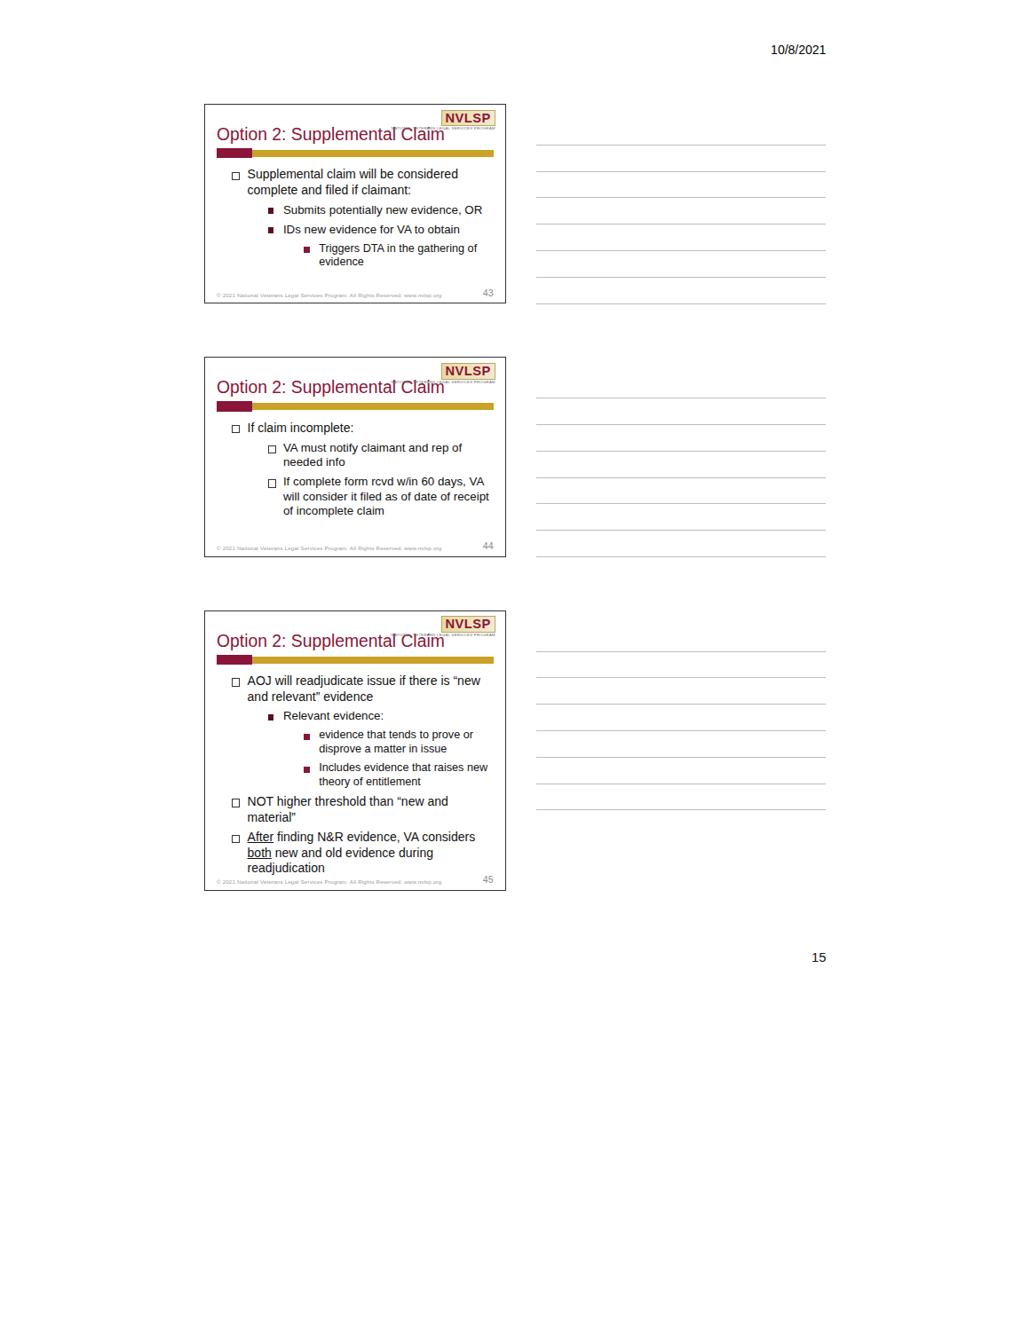10/8/2021
NVLSP NATIONAL VETERANS LEGAL SERVICES PROGRAM
Option 2: Supplemental Claim
Supplemental claim will be considered complete and filed if claimant:
Submits potentially new evidence, OR
IDs new evidence for VA to obtain
Triggers DTA in the gathering of evidence
© 2021 National Veterans Legal Services Program. All Rights Reserved. www.nvlsp.org 43
NVLSP NATIONAL VETERANS LEGAL SERVICES PROGRAM
Option 2: Supplemental Claim
If claim incomplete:
VA must notify claimant and rep of needed info
If complete form rcvd w/in 60 days, VA will consider it filed as of date of receipt of incomplete claim
© 2021 National Veterans Legal Services Program. All Rights Reserved. www.nvlsp.org 44
NVLSP NATIONAL VETERANS LEGAL SERVICES PROGRAM
Option 2: Supplemental Claim
AOJ will readjudicate issue if there is “new and relevant” evidence
Relevant evidence:
evidence that tends to prove or disprove a matter in issue
Includes evidence that raises new theory of entitlement
NOT higher threshold than “new and material”
After finding N&R evidence, VA considers both new and old evidence during readjudication
© 2021 National Veterans Legal Services Program. All Rights Reserved. www.nvlsp.org 45
15